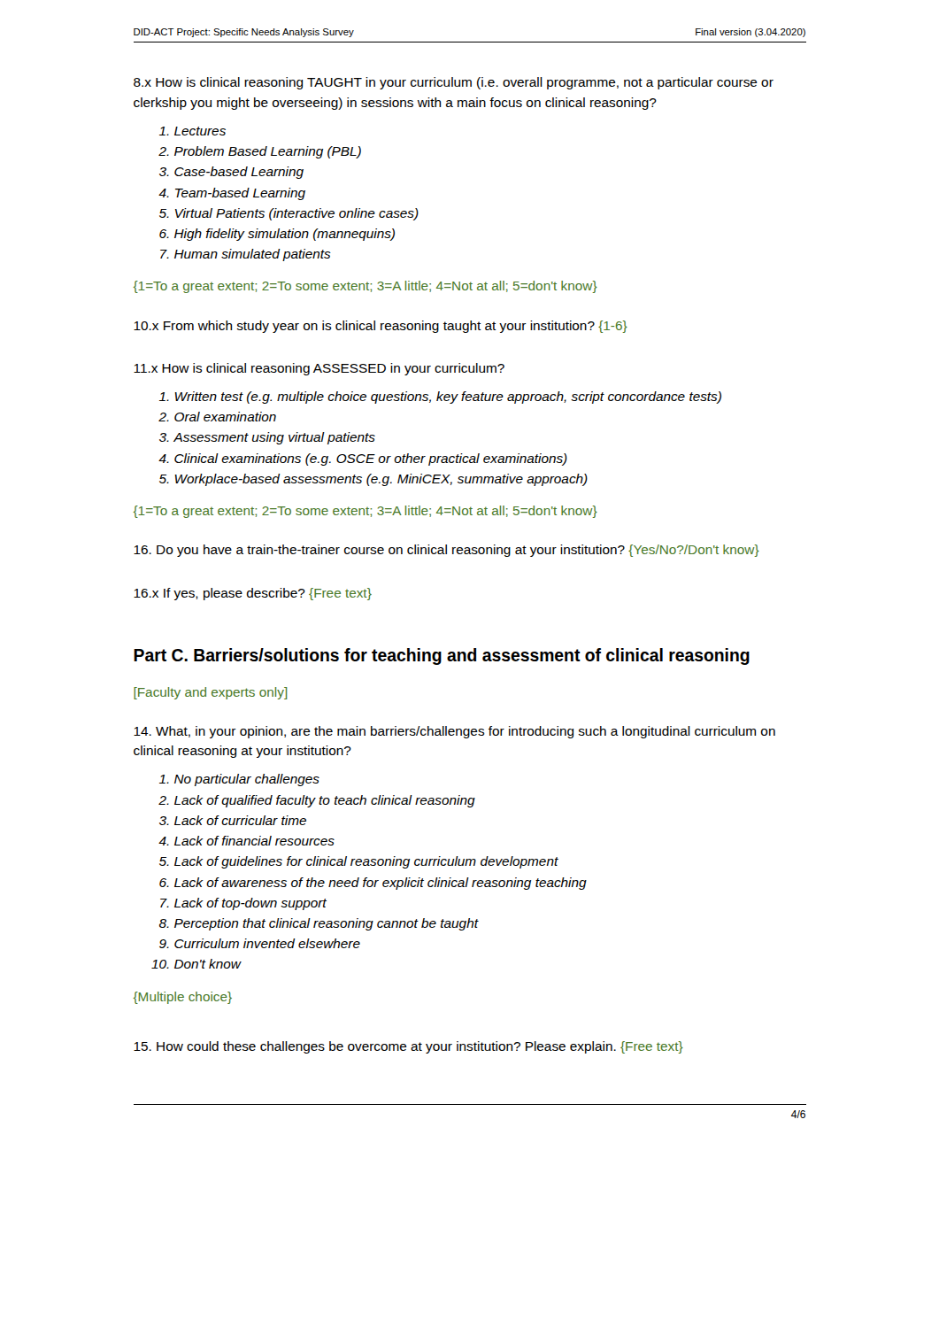DID-ACT Project: Specific Needs Analysis Survey Final version (3.04.2020)
8.x How is clinical reasoning TAUGHT in your curriculum (i.e. overall programme, not a particular course or clerkship you might be overseeing) in sessions with a main focus on clinical reasoning?
Lectures
Problem Based Learning (PBL)
Case-based Learning
Team-based Learning
Virtual Patients (interactive online cases)
High fidelity simulation (mannequins)
Human simulated patients
{1=To a great extent; 2=To some extent; 3=A little; 4=Not at all; 5=don't know}
10.x From which study year on is clinical reasoning taught at your institution? {1-6}
11.x How is clinical reasoning ASSESSED in your curriculum?
Written test (e.g. multiple choice questions, key feature approach, script concordance tests)
Oral examination
Assessment using virtual patients
Clinical examinations (e.g. OSCE or other practical examinations)
Workplace-based assessments (e.g. MiniCEX, summative approach)
{1=To a great extent; 2=To some extent; 3=A little; 4=Not at all; 5=don't know}
16. Do you have a train-the-trainer course on clinical reasoning at your institution? {Yes/No?/Don't know}
16.x If yes, please describe? {Free text}
Part C. Barriers/solutions for teaching and assessment of clinical reasoning
[Faculty and experts only]
14. What, in your opinion, are the main barriers/challenges for introducing such a longitudinal curriculum on clinical reasoning at your institution?
No particular challenges
Lack of qualified faculty to teach clinical reasoning
Lack of curricular time
Lack of financial resources
Lack of guidelines for clinical reasoning curriculum development
Lack of awareness of the need for explicit clinical reasoning teaching
Lack of top-down support
Perception that clinical reasoning cannot be taught
Curriculum invented elsewhere
Don't know
{Multiple choice}
15. How could these challenges be overcome at your institution? Please explain. {Free text}
4/6